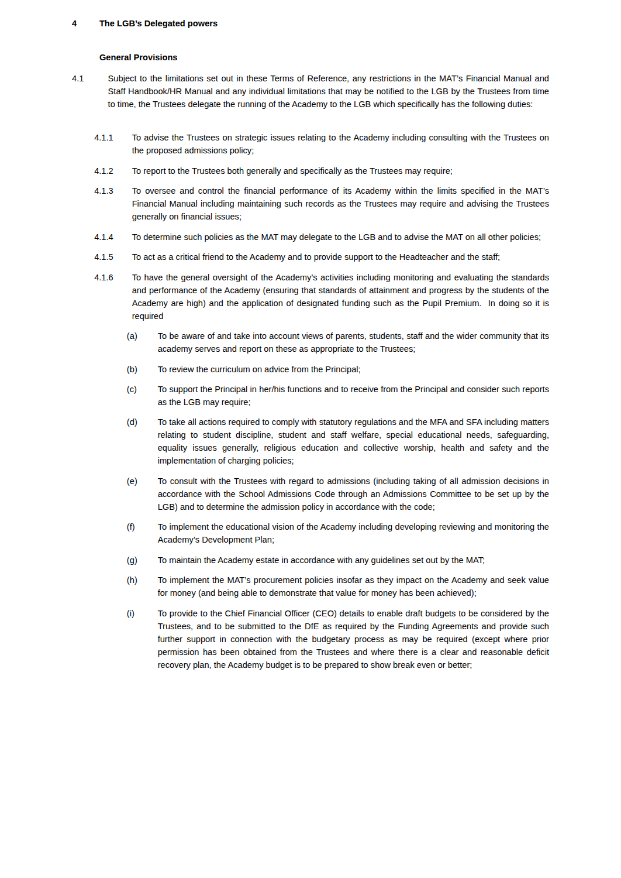4
The LGB’s Delegated powers
General Provisions
4.1
Subject to the limitations set out in these Terms of Reference, any restrictions in the MAT’s Financial Manual and Staff Handbook/HR Manual and any individual limitations that may be notified to the LGB by the Trustees from time to time, the Trustees delegate the running of the Academy to the LGB which specifically has the following duties:
4.1.1
To advise the Trustees on strategic issues relating to the Academy including consulting with the Trustees on the proposed admissions policy;
4.1.2
To report to the Trustees both generally and specifically as the Trustees may require;
4.1.3
To oversee and control the financial performance of its Academy within the limits specified in the MAT’s Financial Manual including maintaining such records as the Trustees may require and advising the Trustees generally on financial issues;
4.1.4
To determine such policies as the MAT may delegate to the LGB and to advise the MAT on all other policies;
4.1.5
To act as a critical friend to the Academy and to provide support to the Headteacher and the staff;
4.1.6
To have the general oversight of the Academy’s activities including monitoring and evaluating the standards and performance of the Academy (ensuring that standards of attainment and progress by the students of the Academy are high) and the application of designated funding such as the Pupil Premium. In doing so it is required
(a)
To be aware of and take into account views of parents, students, staff and the wider community that its academy serves and report on these as appropriate to the Trustees;
(b)
To review the curriculum on advice from the Principal;
(c)
To support the Principal in her/his functions and to receive from the Principal and consider such reports as the LGB may require;
(d)
To take all actions required to comply with statutory regulations and the MFA and SFA including matters relating to student discipline, student and staff welfare, special educational needs, safeguarding, equality issues generally, religious education and collective worship, health and safety and the implementation of charging policies;
(e)
To consult with the Trustees with regard to admissions (including taking of all admission decisions in accordance with the School Admissions Code through an Admissions Committee to be set up by the LGB) and to determine the admission policy in accordance with the code;
(f)
To implement the educational vision of the Academy including developing reviewing and monitoring the Academy’s Development Plan;
(g)
To maintain the Academy estate in accordance with any guidelines set out by the MAT;
(h)
To implement the MAT’s procurement policies insofar as they impact on the Academy and seek value for money (and being able to demonstrate that value for money has been achieved);
(i)
To provide to the Chief Financial Officer (CEO) details to enable draft budgets to be considered by the Trustees, and to be submitted to the DfE as required by the Funding Agreements and provide such further support in connection with the budgetary process as may be required (except where prior permission has been obtained from the Trustees and where there is a clear and reasonable deficit recovery plan, the Academy budget is to be prepared to show break even or better;